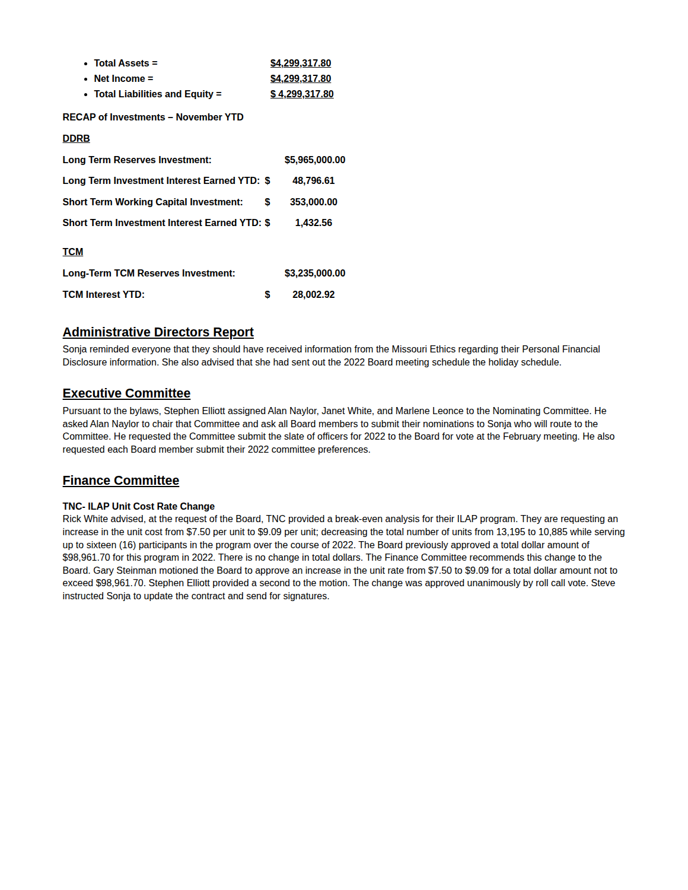Total Assets =$4,299,317.80
Net Income =$4,299,317.80
Total Liabilities and Equity =$ 4,299,317.80
RECAP of Investments – November YTD
DDRB
| Long Term Reserves Investment: | | $5,965,000.00 |
| Long Term Investment Interest Earned YTD: | $ | 48,796.61 |
| Short Term Working Capital Investment: | $ | 353,000.00 |
| Short Term Investment Interest Earned YTD: | $ | 1,432.56 |
TCM
| Long-Term TCM Reserves Investment: | | $3,235,000.00 |
| TCM Interest YTD: | $ | 28,002.92 |
Administrative Directors Report
Sonja reminded everyone that they should have received information from the Missouri Ethics regarding their Personal Financial Disclosure information. She also advised that she had sent out the 2022 Board meeting schedule the holiday schedule.
Executive Committee
Pursuant to the bylaws, Stephen Elliott assigned Alan Naylor, Janet White, and Marlene Leonce to the Nominating Committee. He asked Alan Naylor to chair that Committee and ask all Board members to submit their nominations to Sonja who will route to the Committee. He requested the Committee submit the slate of officers for 2022 to the Board for vote at the February meeting. He also requested each Board member submit their 2022 committee preferences.
Finance Committee
TNC- ILAP Unit Cost Rate Change
Rick White advised, at the request of the Board, TNC provided a break-even analysis for their ILAP program. They are requesting an increase in the unit cost from $7.50 per unit to $9.09 per unit; decreasing the total number of units from 13,195 to 10,885 while serving up to sixteen (16) participants in the program over the course of 2022. The Board previously approved a total dollar amount of $98,961.70 for this program in 2022. There is no change in total dollars. The Finance Committee recommends this change to the Board. Gary Steinman motioned the Board to approve an increase in the unit rate from $7.50 to $9.09 for a total dollar amount not to exceed $98,961.70. Stephen Elliott provided a second to the motion. The change was approved unanimously by roll call vote. Steve instructed Sonja to update the contract and send for signatures.